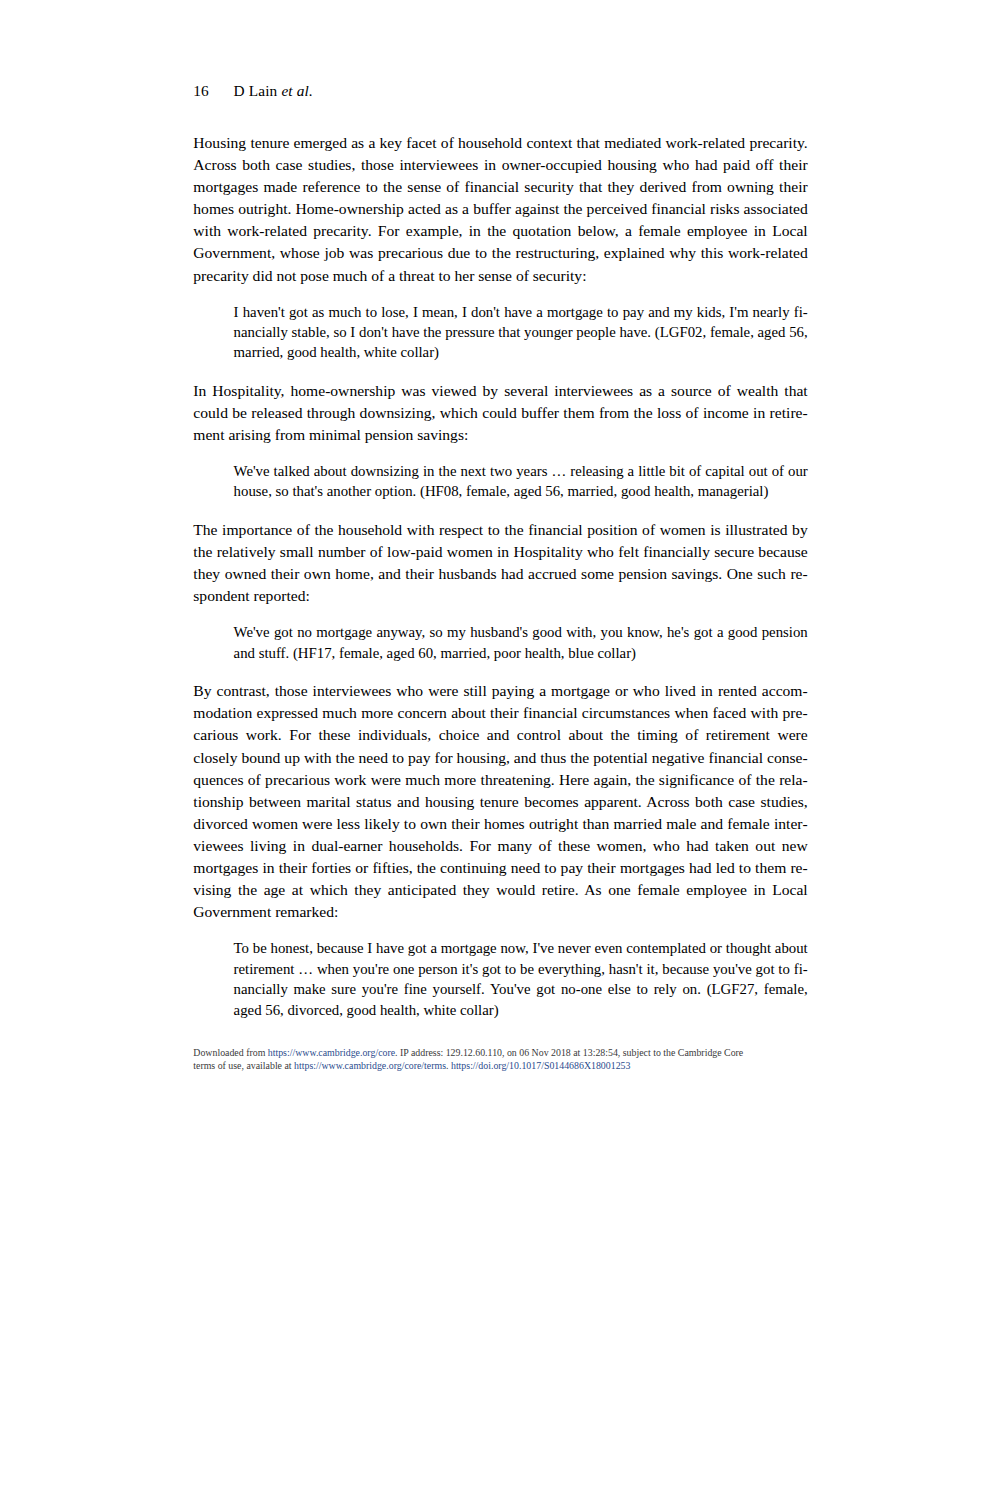16 D Lain et al.
Housing tenure emerged as a key facet of household context that mediated work-related precarity. Across both case studies, those interviewees in owner-occupied housing who had paid off their mortgages made reference to the sense of financial security that they derived from owning their homes outright. Home-ownership acted as a buffer against the perceived financial risks associated with work-related precarity. For example, in the quotation below, a female employee in Local Government, whose job was precarious due to the restructuring, explained why this work-related precarity did not pose much of a threat to her sense of security:
I haven't got as much to lose, I mean, I don't have a mortgage to pay and my kids, I'm nearly financially stable, so I don't have the pressure that younger people have. (LGF02, female, aged 56, married, good health, white collar)
In Hospitality, home-ownership was viewed by several interviewees as a source of wealth that could be released through downsizing, which could buffer them from the loss of income in retirement arising from minimal pension savings:
We've talked about downsizing in the next two years … releasing a little bit of capital out of our house, so that's another option. (HF08, female, aged 56, married, good health, managerial)
The importance of the household with respect to the financial position of women is illustrated by the relatively small number of low-paid women in Hospitality who felt financially secure because they owned their own home, and their husbands had accrued some pension savings. One such respondent reported:
We've got no mortgage anyway, so my husband's good with, you know, he's got a good pension and stuff. (HF17, female, aged 60, married, poor health, blue collar)
By contrast, those interviewees who were still paying a mortgage or who lived in rented accommodation expressed much more concern about their financial circumstances when faced with precarious work. For these individuals, choice and control about the timing of retirement were closely bound up with the need to pay for housing, and thus the potential negative financial consequences of precarious work were much more threatening. Here again, the significance of the relationship between marital status and housing tenure becomes apparent. Across both case studies, divorced women were less likely to own their homes outright than married male and female interviewees living in dual-earner households. For many of these women, who had taken out new mortgages in their forties or fifties, the continuing need to pay their mortgages had led to them revising the age at which they anticipated they would retire. As one female employee in Local Government remarked:
To be honest, because I have got a mortgage now, I've never even contemplated or thought about retirement … when you're one person it's got to be everything, hasn't it, because you've got to financially make sure you're fine yourself. You've got no-one else to rely on. (LGF27, female, aged 56, divorced, good health, white collar)
Downloaded from https://www.cambridge.org/core. IP address: 129.12.60.110, on 06 Nov 2018 at 13:28:54, subject to the Cambridge Core terms of use, available at https://www.cambridge.org/core/terms. https://doi.org/10.1017/S0144686X18001253